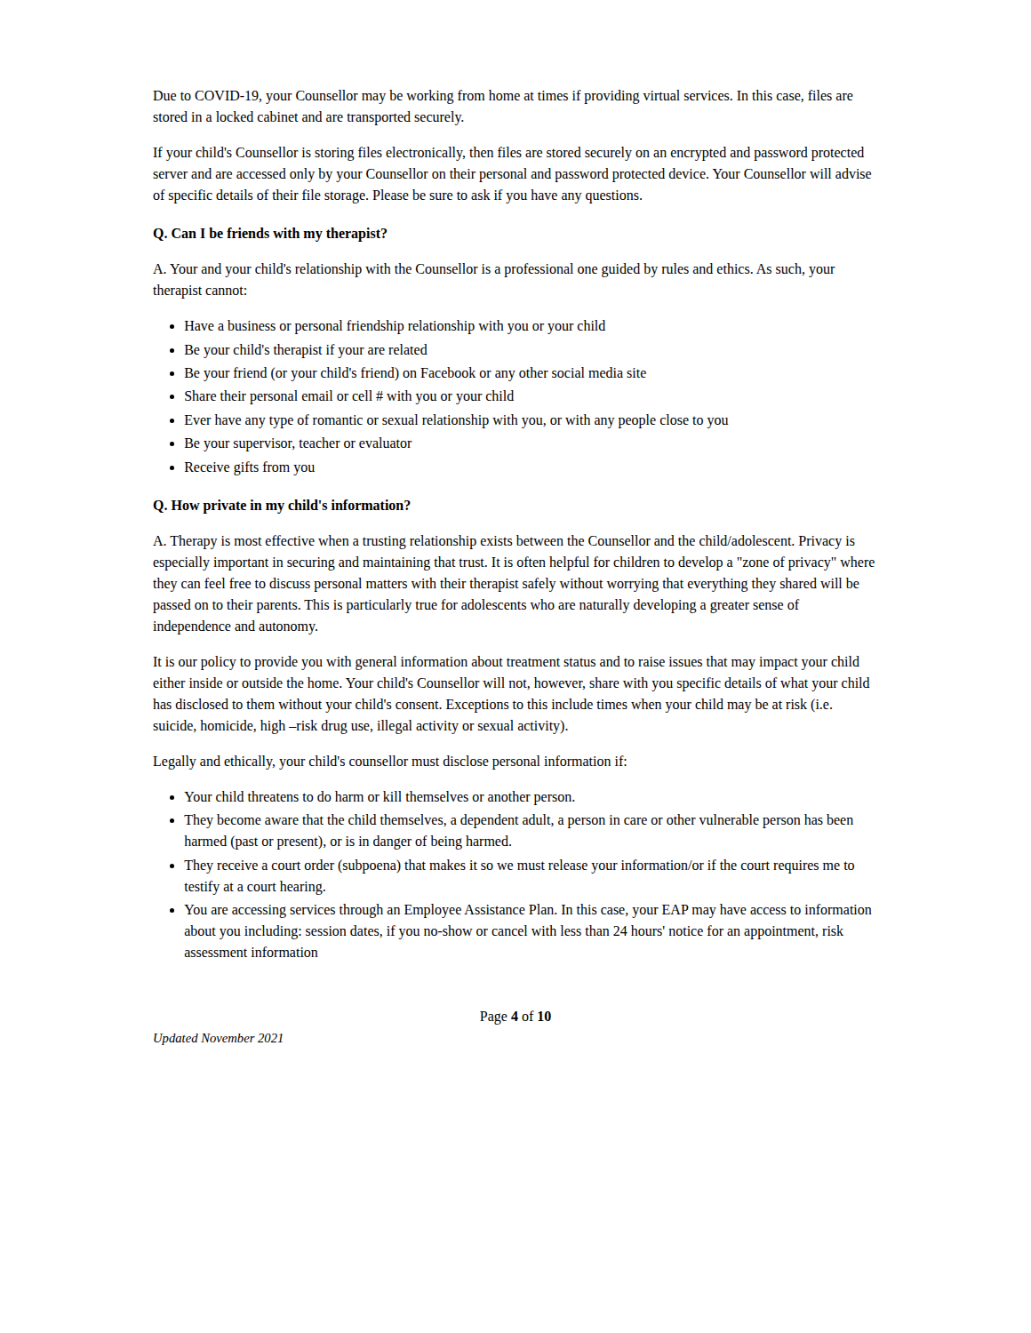Due to COVID-19, your Counsellor may be working from home at times if providing virtual services. In this case, files are stored in a locked cabinet and are transported securely.
If your child's Counsellor is storing files electronically, then files are stored securely on an encrypted and password protected server and are accessed only by your Counsellor on their personal and password protected device. Your Counsellor will advise of specific details of their file storage. Please be sure to ask if you have any questions.
Q. Can I be friends with my therapist?
A. Your and your child's relationship with the Counsellor is a professional one guided by rules and ethics. As such, your therapist cannot:
Have a business or personal friendship relationship with you or your child
Be your child's therapist if your are related
Be your friend (or your child's friend) on Facebook or any other social media site
Share their personal email or cell # with you or your child
Ever have any type of romantic or sexual relationship with you, or with any people close to you
Be your supervisor, teacher or evaluator
Receive gifts from you
Q. How private in my child's information?
A. Therapy is most effective when a trusting relationship exists between the Counsellor and the child/adolescent. Privacy is especially important in securing and maintaining that trust. It is often helpful for children to develop a "zone of privacy" where they can feel free to discuss personal matters with their therapist safely without worrying that everything they shared will be passed on to their parents. This is particularly true for adolescents who are naturally developing a greater sense of independence and autonomy.
It is our policy to provide you with general information about treatment status and to raise issues that may impact your child either inside or outside the home. Your child's Counsellor will not, however, share with you specific details of what your child has disclosed to them without your child's consent. Exceptions to this include times when your child may be at risk (i.e. suicide, homicide, high –risk drug use, illegal activity or sexual activity).
Legally and ethically, your child's counsellor must disclose personal information if:
Your child threatens to do harm or kill themselves or another person.
They become aware that the child themselves, a dependent adult, a person in care or other vulnerable person has been harmed (past or present), or is in danger of being harmed.
They receive a court order (subpoena) that makes it so we must release your information/or if the court requires me to testify at a court hearing.
You are accessing services through an Employee Assistance Plan. In this case, your EAP may have access to information about you including: session dates, if you no-show or cancel with less than 24 hours' notice for an appointment, risk assessment information
Page 4 of 10
Updated November 2021